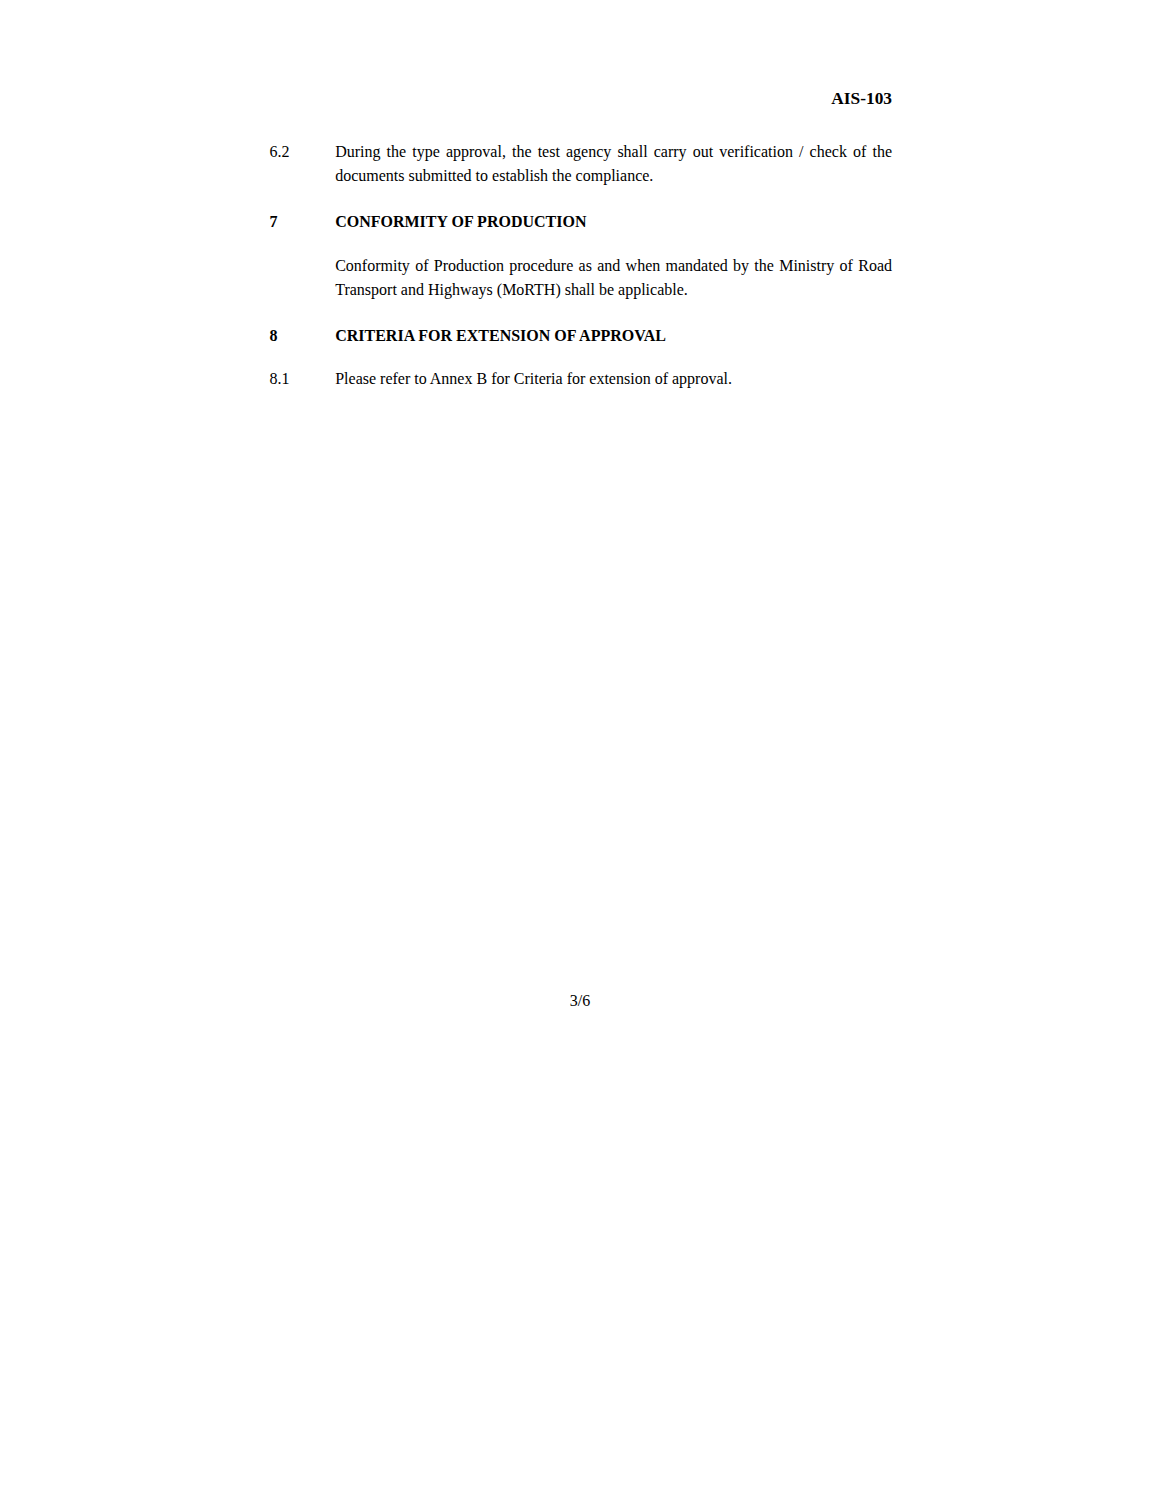AIS-103
6.2
During the type approval, the test agency shall carry out verification / check of the documents submitted to establish the compliance.
7
CONFORMITY OF PRODUCTION
Conformity of Production procedure as and when mandated by the Ministry of Road Transport and Highways (MoRTH) shall be applicable.
8
CRITERIA FOR EXTENSION OF APPROVAL
8.1
Please refer to Annex B for Criteria for extension of approval.
3/6